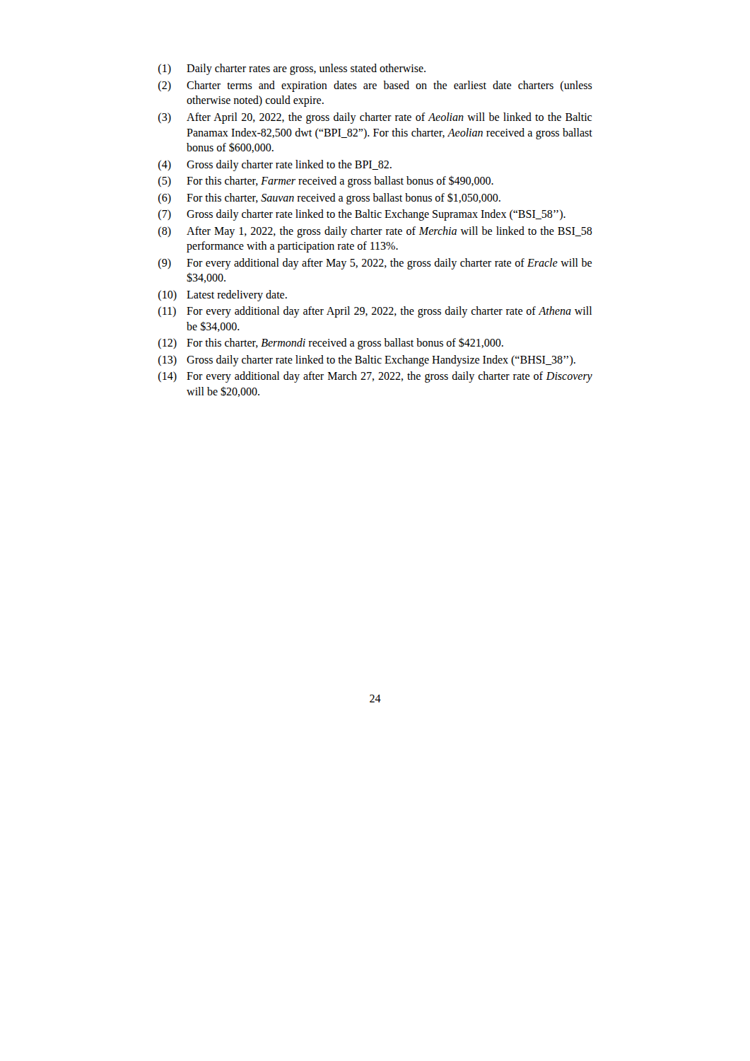(1) Daily charter rates are gross, unless stated otherwise.
(2) Charter terms and expiration dates are based on the earliest date charters (unless otherwise noted) could expire.
(3) After April 20, 2022, the gross daily charter rate of Aeolian will be linked to the Baltic Panamax Index-82,500 dwt (“BPI_82”). For this charter, Aeolian received a gross ballast bonus of $600,000.
(4) Gross daily charter rate linked to the BPI_82.
(5) For this charter, Farmer received a gross ballast bonus of $490,000.
(6) For this charter, Sauvan received a gross ballast bonus of $1,050,000.
(7) Gross daily charter rate linked to the Baltic Exchange Supramax Index (“BSI_58’’).
(8) After May 1, 2022, the gross daily charter rate of Merchia will be linked to the BSI_58 performance with a participation rate of 113%.
(9) For every additional day after May 5, 2022, the gross daily charter rate of Eracle will be $34,000.
(10) Latest redelivery date.
(11) For every additional day after April 29, 2022, the gross daily charter rate of Athena will be $34,000.
(12) For this charter, Bermondi received a gross ballast bonus of $421,000.
(13) Gross daily charter rate linked to the Baltic Exchange Handysize Index (“BHSI_38’’).
(14) For every additional day after March 27, 2022, the gross daily charter rate of Discovery will be $20,000.
24